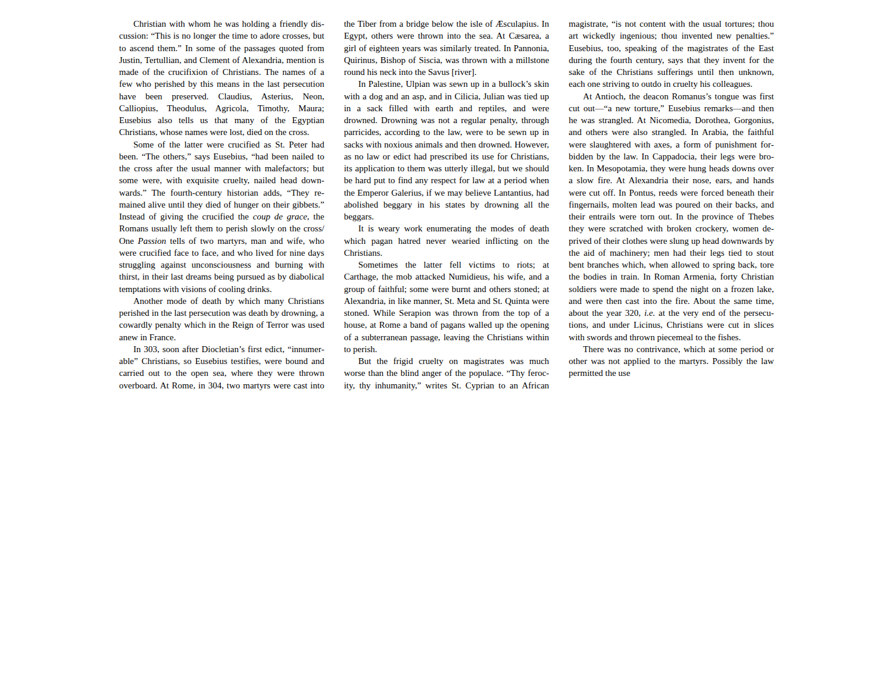Christian with whom he was holding a friendly discussion: “This is no longer the time to adore crosses, but to ascend them.” In some of the passages quoted from Justin, Tertullian, and Clement of Alexandria, mention is made of the crucifixion of Christians. The names of a few who perished by this means in the last persecution have been preserved. Claudius, Asterius, Neon, Calliopius, Theodulus, Agricola, Timothy, Maura; Eusebius also tells us that many of the Egyptian Christians, whose names were lost, died on the cross.
Some of the latter were crucified as St. Peter had been. “The others,” says Eusebius, “had been nailed to the cross after the usual manner with malefactors; but some were, with exquisite cruelty, nailed head downwards.” The fourth-century historian adds, “They remained alive until they died of hunger on their gibbets.” Instead of giving the crucified the coup de grace, the Romans usually left them to perish slowly on the cross/ One Passion tells of two martyrs, man and wife, who were crucified face to face, and who lived for nine days struggling against unconsciousness and burning with thirst, in their last dreams being pursued as by diabolical temptations with visions of cooling drinks.
Another mode of death by which many Christians perished in the last persecution was death by drowning, a cowardly penalty which in the Reign of Terror was used anew in France.
In 303, soon after Diocletian’s first edict, “innumerable” Christians, so Eusebius testifies, were bound and carried out to the open sea, where they were thrown overboard. At Rome, in 304, two martyrs were cast into the Tiber from a bridge below the isle of Æsculapius. In Egypt, others were thrown into the sea. At Cæsarea, a girl of eighteen years was similarly treated. In Pannonia, Quirinus, Bishop of Siscia, was thrown with a millstone round his neck into the Savus [river].
In Palestine, Ulpian was sewn up in a bullock’s skin with a dog and an asp, and in Cilicia, Julian was tied up in a sack filled with earth and reptiles, and were drowned. Drowning was not a regular penalty, through parricides, according to the law, were to be sewn up in sacks with noxious animals and then drowned. However, as no law or edict had prescribed its use for Christians, its application to them was utterly illegal, but we should be hard put to find any respect for law at a period when the Emperor Galerius, if we may believe Lantantius, had abolished beggary in his states by drowning all the beggars.
It is weary work enumerating the modes of death which pagan hatred never wearied inflicting on the Christians.
Sometimes the latter fell victims to riots; at Carthage, the mob attacked Numidieus, his wife, and a group of faithful; some were burnt and others stoned; at Alexandria, in like manner, St. Meta and St. Quinta were stoned. While Serapion was thrown from the top of a house, at Rome a band of pagans walled up the opening of a subterranean passage, leaving the Christians within to perish.
But the frigid cruelty on magistrates was much worse than the blind anger of the populace. “Thy ferocity, thy inhumanity,” writes St. Cyprian to an African magistrate, “is not content with the usual tortures; thou art wickedly ingenious; thou invented new penalties.” Eusebius, too, speaking of the magistrates of the East during the fourth century, says that they invent for the sake of the Christians sufferings until then unknown, each one striving to outdo in cruelty his colleagues.
At Antioch, the deacon Romanus’s tongue was first cut out—“a new torture,” Eusebius remarks—and then he was strangled. At Nicomedia, Dorothea, Gorgonius, and others were also strangled. In Arabia, the faithful were slaughtered with axes, a form of punishment forbidden by the law. In Cappadocia, their legs were broken. In Mesopotamia, they were hung heads downs over a slow fire. At Alexandria their nose, ears, and hands were cut off. In Pontus, reeds were forced beneath their fingernails, molten lead was poured on their backs, and their entrails were torn out. In the province of Thebes they were scratched with broken crockery, women deprived of their clothes were slung up head downwards by the aid of machinery; men had their legs tied to stout bent branches which, when allowed to spring back, tore the bodies in train. In Roman Armenia, forty Christian soldiers were made to spend the night on a frozen lake, and were then cast into the fire. About the same time, about the year 320, i.e. at the very end of the persecutions, and under Licinus, Christians were cut in slices with swords and thrown piecemeal to the fishes.
There was no contrivance, which at some period or other was not applied to the martyrs. Possibly the law permitted the use